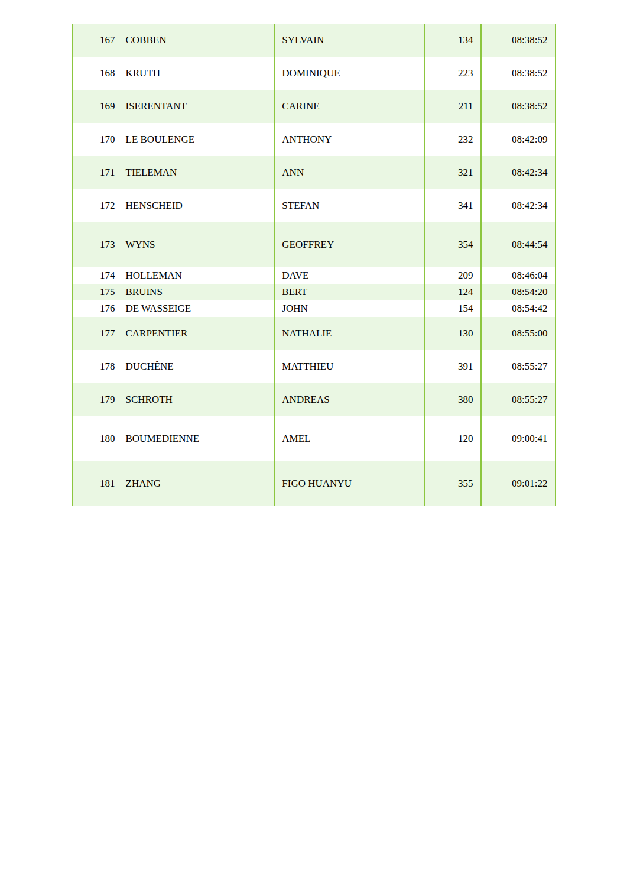| 167 | COBBEN | SYLVAIN | 134 | 08:38:52 |
| 168 | KRUTH | DOMINIQUE | 223 | 08:38:52 |
| 169 | ISERENTANT | CARINE | 211 | 08:38:52 |
| 170 | LE BOULENGE | ANTHONY | 232 | 08:42:09 |
| 171 | TIELEMAN | ANN | 321 | 08:42:34 |
| 172 | HENSCHEID | STEFAN | 341 | 08:42:34 |
| 173 | WYNS | GEOFFREY | 354 | 08:44:54 |
| 174 | HOLLEMAN | DAVE | 209 | 08:46:04 |
| 175 | BRUINS | BERT | 124 | 08:54:20 |
| 176 | DE WASSEIGE | JOHN | 154 | 08:54:42 |
| 177 | CARPENTIER | NATHALIE | 130 | 08:55:00 |
| 178 | DUCHÊNE | MATTHIEU | 391 | 08:55:27 |
| 179 | SCHROTH | ANDREAS | 380 | 08:55:27 |
| 180 | BOUMEDIENNE | AMEL | 120 | 09:00:41 |
| 181 | ZHANG | FIGO HUANYU | 355 | 09:01:22 |